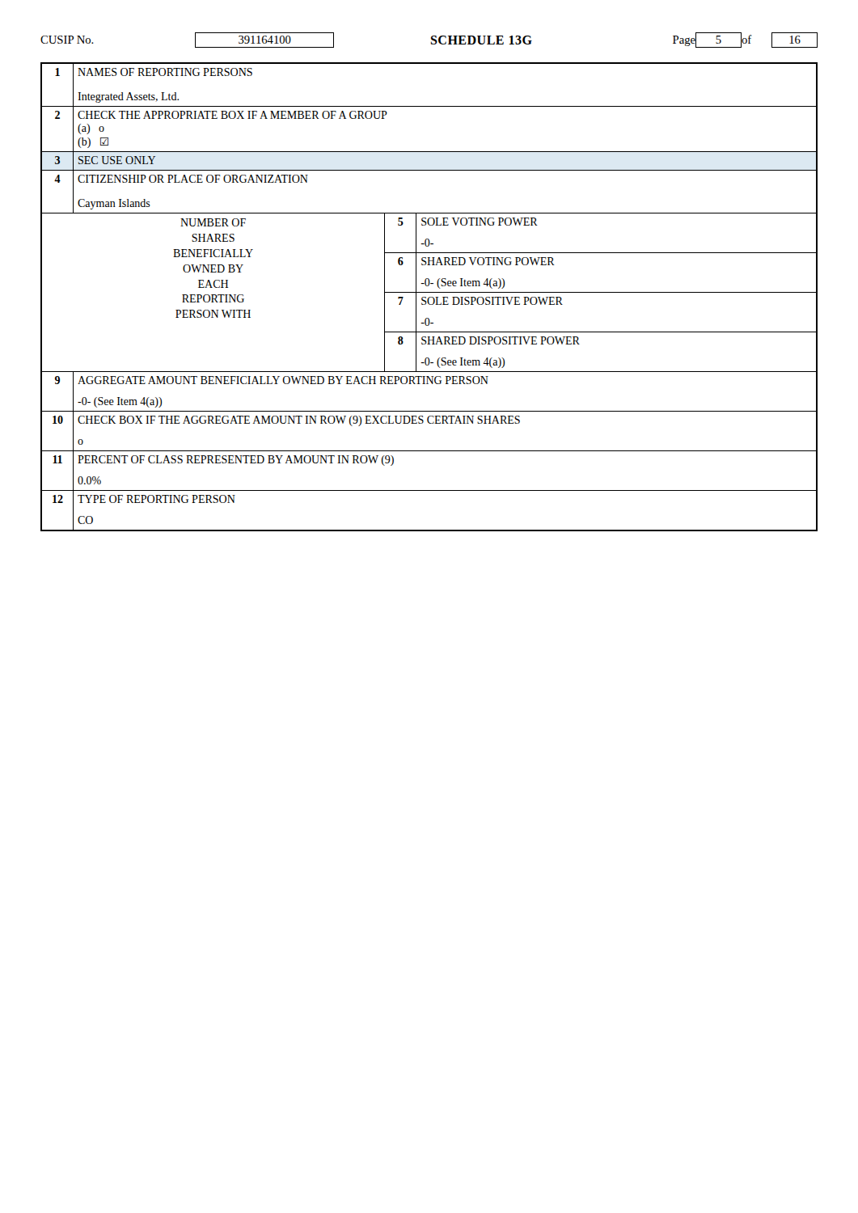| CUSIP No. | 391164100 | SCHEDULE 13G | Page | 5 | of | 16 |
| 1 | NAMES OF REPORTING PERSONS Integrated Assets, Ltd. |
| 2 | CHECK THE APPROPRIATE BOX IF A MEMBER OF A GROUP (a) o (b) ☑ |
| 3 | SEC USE ONLY |
| 4 | CITIZENSHIP OR PLACE OF ORGANIZATION Cayman Islands |
| NUMBER OF SHARES BENEFICIALLY OWNED BY EACH REPORTING PERSON WITH | 5 | SOLE VOTING POWER -0- |
| 6 | SHARED VOTING POWER -0- (See Item 4(a)) |
| 7 | SOLE DISPOSITIVE POWER -0- |
| 8 | SHARED DISPOSITIVE POWER -0- (See Item 4(a)) |
| 9 | AGGREGATE AMOUNT BENEFICIALLY OWNED BY EACH REPORTING PERSON -0- (See Item 4(a)) |
| 10 | CHECK BOX IF THE AGGREGATE AMOUNT IN ROW (9) EXCLUDES CERTAIN SHARES o |
| 11 | PERCENT OF CLASS REPRESENTED BY AMOUNT IN ROW (9) 0.0% |
| 12 | TYPE OF REPORTING PERSON CO |